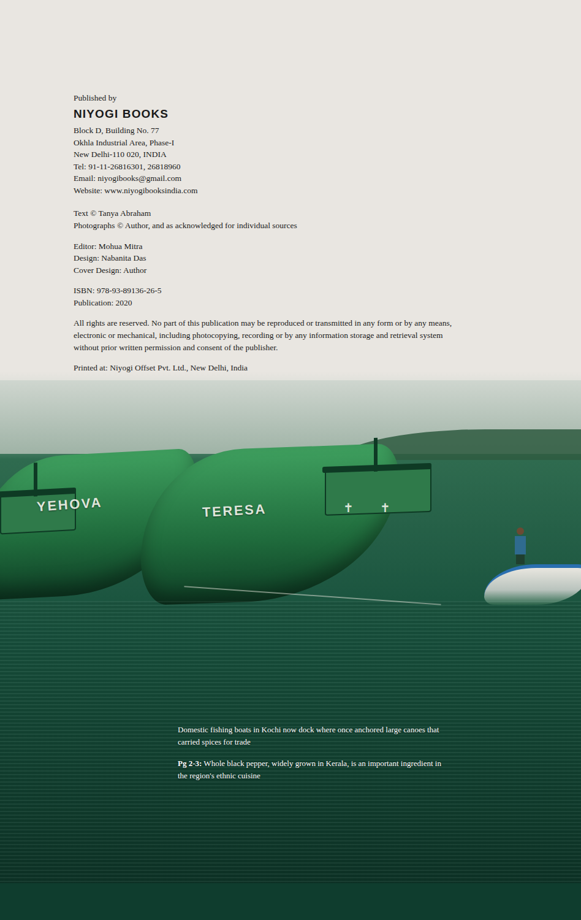YEHOVA
TERESA
✝
✝
Published by
NIYOGI BOOKS
Block D, Building No. 77 Okhla Industrial Area, Phase-I New Delhi-110 020, INDIA Tel: 91-11-26816301, 26818960 Email: niyogibooks@gmail.com Website: www.niyogibooksindia.com
Text © Tanya Abraham
Photographs © Author, and as acknowledged for individual sources
Editor: Mohua Mitra Design: Nabanita Das Cover Design: Author
ISBN: 978-93-89136-26-5 Publication: 2020
All rights are reserved. No part of this publication may be reproduced or transmitted in any form or by any means, electronic or mechanical, including photocopying, recording or by any information storage and retrieval system without prior written permission and consent of the publisher.
Printed at: Niyogi Offset Pvt. Ltd., New Delhi, India
Domestic fishing boats in Kochi now dock where once anchored large canoes that carried spices for trade
Pg 2-3: Whole black pepper, widely grown in Kerala, is an important ingredient in the region's ethnic cuisine